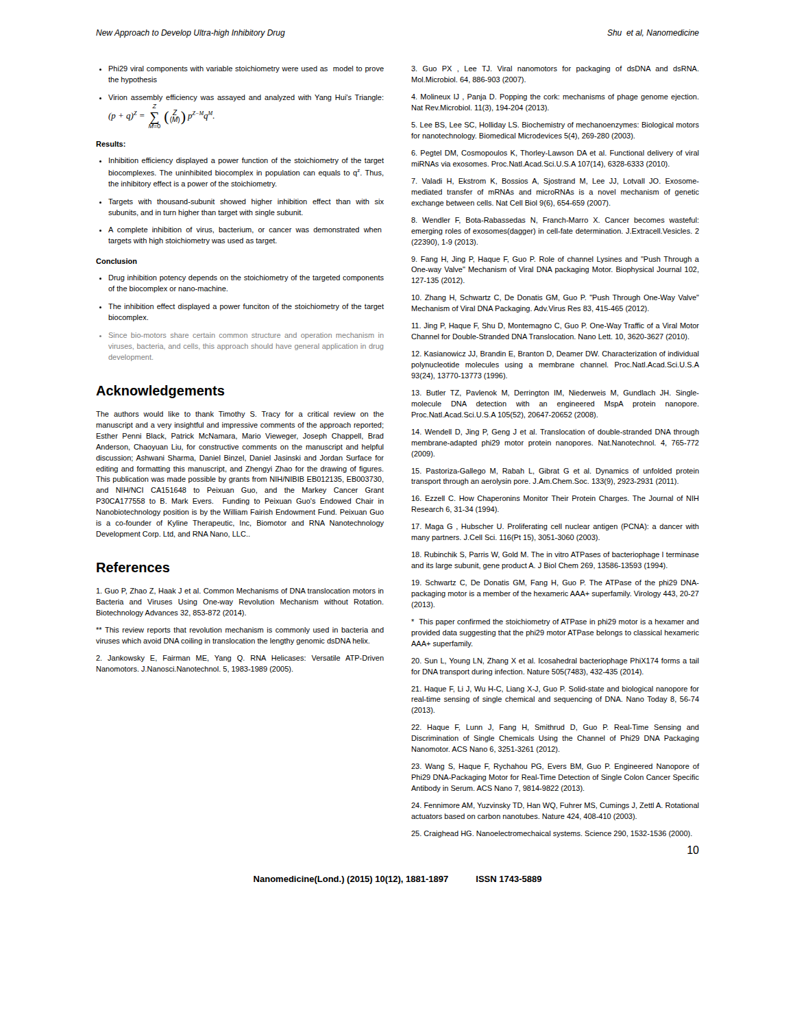New Approach to Develop Ultra-high Inhibitory Drug
Shu et al, Nanomedicine
Phi29 viral components with variable stoichiometry were used as model to prove the hypothesis
Virion assembly efficiency was assayed and analyzed with Yang Hui's Triangle: (p + q)Z = Z ∑ M=0 (Z
(M)) pZ−MqM.
Results:
Inhibition efficiency displayed a power function of the stoichiometry of the target biocomplexes. The uninhibited biocomplex in population can equals to qz. Thus, the inhibitory effect is a power of the stoichiometry.
Targets with thousand-subunit showed higher inhibition effect than with six subunits, and in turn higher than target with single subunit.
A complete inhibition of virus, bacterium, or cancer was demonstrated when targets with high stoichiometry was used as target.
Conclusion
Drug inhibition potency depends on the stoichiometry of the targeted components of the biocomplex or nano-machine.
The inhibition effect displayed a power funciton of the stoichiometry of the target biocomplex.
Since bio-motors share certain common structure and operation mechanism in viruses, bacteria, and cells, this approach should have general application in drug development.
Acknowledgements
The authors would like to thank Timothy S. Tracy for a critical review on the manuscript and a very insightful and impressive comments of the approach reported; Esther Penni Black, Patrick McNamara, Mario Vieweger, Joseph Chappell, Brad Anderson, Chaoyuan Liu, for constructive comments on the manuscript and helpful discussion; Ashwani Sharma, Daniel Binzel, Daniel Jasinski and Jordan Surface for editing and formatting this manuscript, and Zhengyi Zhao for the drawing of figures. This publication was made possible by grants from NIH/NIBIB EB012135, EB003730, and NIH/NCI CA151648 to Peixuan Guo, and the Markey Cancer Grant P30CA177558 to B. Mark Evers. Funding to Peixuan Guo's Endowed Chair in Nanobiotechnology position is by the William Fairish Endowment Fund. Peixuan Guo is a co-founder of Kyline Therapeutic, Inc, Biomotor and RNA Nanotechnology Development Corp. Ltd, and RNA Nano, LLC..
References
1. Guo P, Zhao Z, Haak J et al. Common Mechanisms of DNA translocation motors in Bacteria and Viruses Using One-way Revolution Mechanism without Rotation. Biotechnology Advances 32, 853-872 (2014).
** This review reports that revolution mechanism is commonly used in bacteria and viruses which avoid DNA coiling in translocation the lengthy genomic dsDNA helix.
2. Jankowsky E, Fairman ME, Yang Q. RNA Helicases: Versatile ATP-Driven Nanomotors. J.Nanosci.Nanotechnol. 5, 1983-1989 (2005).
3. Guo PX , Lee TJ. Viral nanomotors for packaging of dsDNA and dsRNA. Mol.Microbiol. 64, 886-903 (2007).
4. Molineux IJ , Panja D. Popping the cork: mechanisms of phage genome ejection. Nat Rev.Microbiol. 11(3), 194-204 (2013).
5. Lee BS, Lee SC, Holliday LS. Biochemistry of mechanoenzymes: Biological motors for nanotechnology. Biomedical Microdevices 5(4), 269-280 (2003).
6. Pegtel DM, Cosmopoulos K, Thorley-Lawson DA et al. Functional delivery of viral miRNAs via exosomes. Proc.Natl.Acad.Sci.U.S.A 107(14), 6328-6333 (2010).
7. Valadi H, Ekstrom K, Bossios A, Sjostrand M, Lee JJ, Lotvall JO. Exosome-mediated transfer of mRNAs and microRNAs is a novel mechanism of genetic exchange between cells. Nat Cell Biol 9(6), 654-659 (2007).
8. Wendler F, Bota-Rabassedas N, Franch-Marro X. Cancer becomes wasteful: emerging roles of exosomes(dagger) in cell-fate determination. J.Extracell.Vesicles. 2 (22390), 1-9 (2013).
9. Fang H, Jing P, Haque F, Guo P. Role of channel Lysines and "Push Through a One-way Valve" Mechanism of Viral DNA packaging Motor. Biophysical Journal 102, 127-135 (2012).
10. Zhang H, Schwartz C, De Donatis GM, Guo P. "Push Through One-Way Valve" Mechanism of Viral DNA Packaging. Adv.Virus Res 83, 415-465 (2012).
11. Jing P, Haque F, Shu D, Montemagno C, Guo P. One-Way Traffic of a Viral Motor Channel for Double-Stranded DNA Translocation. Nano Lett. 10, 3620-3627 (2010).
12. Kasianowicz JJ, Brandin E, Branton D, Deamer DW. Characterization of individual polynucleotide molecules using a membrane channel. Proc.Natl.Acad.Sci.U.S.A 93(24), 13770-13773 (1996).
13. Butler TZ, Pavlenok M, Derrington IM, Niederweis M, Gundlach JH. Single-molecule DNA detection with an engineered MspA protein nanopore. Proc.Natl.Acad.Sci.U.S.A 105(52), 20647-20652 (2008).
14. Wendell D, Jing P, Geng J et al. Translocation of double-stranded DNA through membrane-adapted phi29 motor protein nanopores. Nat.Nanotechnol. 4, 765-772 (2009).
15. Pastoriza-Gallego M, Rabah L, Gibrat G et al. Dynamics of unfolded protein transport through an aerolysin pore. J.Am.Chem.Soc. 133(9), 2923-2931 (2011).
16. Ezzell C. How Chaperonins Monitor Their Protein Charges. The Journal of NIH Research 6, 31-34 (1994).
17. Maga G , Hubscher U. Proliferating cell nuclear antigen (PCNA): a dancer with many partners. J.Cell Sci. 116(Pt 15), 3051-3060 (2003).
18. Rubinchik S, Parris W, Gold M. The in vitro ATPases of bacteriophage l terminase and its large subunit, gene product A. J Biol Chem 269, 13586-13593 (1994).
19. Schwartz C, De Donatis GM, Fang H, Guo P. The ATPase of the phi29 DNA-packaging motor is a member of the hexameric AAA+ superfamily. Virology 443, 20-27 (2013).
* This paper confirmed the stoichiometry of ATPase in phi29 motor is a hexamer and provided data suggesting that the phi29 motor ATPase belongs to classical hexameric AAA+ superfamily.
20. Sun L, Young LN, Zhang X et al. Icosahedral bacteriophage PhiX174 forms a tail for DNA transport during infection. Nature 505(7483), 432-435 (2014).
21. Haque F, Li J, Wu H-C, Liang X-J, Guo P. Solid-state and biological nanopore for real-time sensing of single chemical and sequencing of DNA. Nano Today 8, 56-74 (2013).
22. Haque F, Lunn J, Fang H, Smithrud D, Guo P. Real-Time Sensing and Discrimination of Single Chemicals Using the Channel of Phi29 DNA Packaging Nanomotor. ACS Nano 6, 3251-3261 (2012).
23. Wang S, Haque F, Rychahou PG, Evers BM, Guo P. Engineered Nanopore of Phi29 DNA-Packaging Motor for Real-Time Detection of Single Colon Cancer Specific Antibody in Serum. ACS Nano 7, 9814-9822 (2013).
24. Fennimore AM, Yuzvinsky TD, Han WQ, Fuhrer MS, Cumings J, Zettl A. Rotational actuators based on carbon nanotubes. Nature 424, 408-410 (2003).
25. Craighead HG. Nanoelectromechaical systems. Science 290, 1532-1536 (2000).
10
Nanomedicine(Lond.) (2015) 10(12), 1881-1897 ISSN 1743-5889